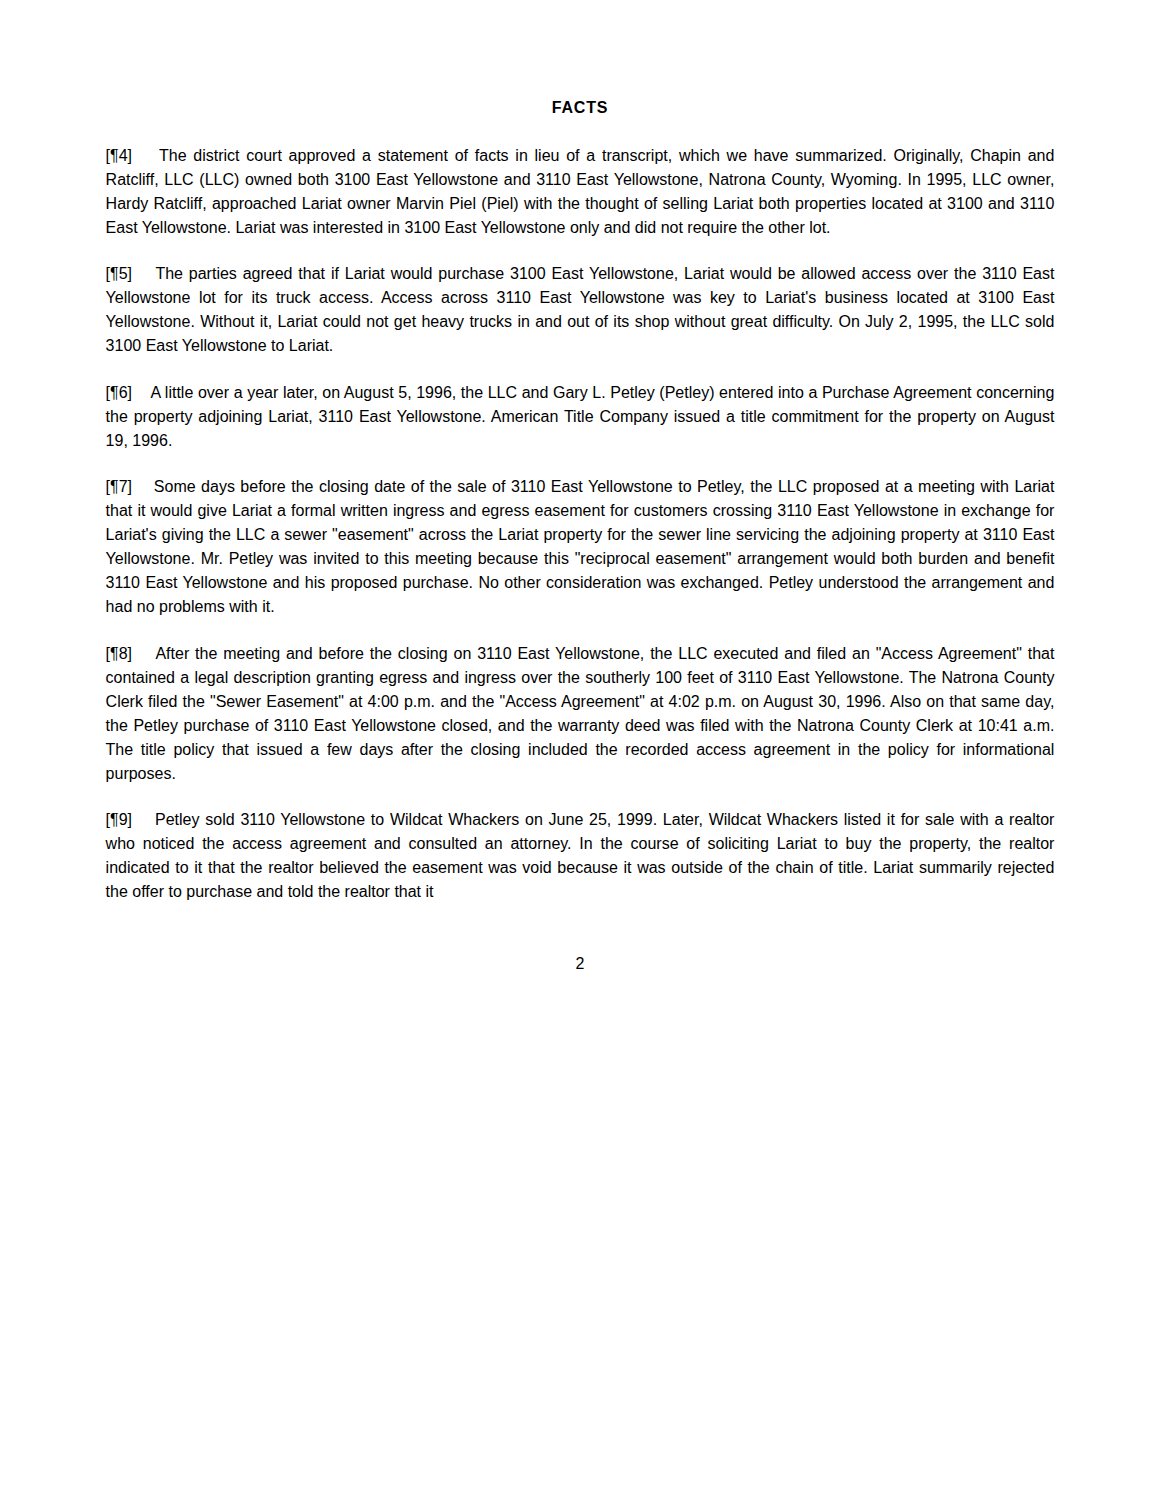FACTS
[¶4] The district court approved a statement of facts in lieu of a transcript, which we have summarized. Originally, Chapin and Ratcliff, LLC (LLC) owned both 3100 East Yellowstone and 3110 East Yellowstone, Natrona County, Wyoming. In 1995, LLC owner, Hardy Ratcliff, approached Lariat owner Marvin Piel (Piel) with the thought of selling Lariat both properties located at 3100 and 3110 East Yellowstone. Lariat was interested in 3100 East Yellowstone only and did not require the other lot.
[¶5] The parties agreed that if Lariat would purchase 3100 East Yellowstone, Lariat would be allowed access over the 3110 East Yellowstone lot for its truck access. Access across 3110 East Yellowstone was key to Lariat's business located at 3100 East Yellowstone. Without it, Lariat could not get heavy trucks in and out of its shop without great difficulty. On July 2, 1995, the LLC sold 3100 East Yellowstone to Lariat.
[¶6] A little over a year later, on August 5, 1996, the LLC and Gary L. Petley (Petley) entered into a Purchase Agreement concerning the property adjoining Lariat, 3110 East Yellowstone. American Title Company issued a title commitment for the property on August 19, 1996.
[¶7] Some days before the closing date of the sale of 3110 East Yellowstone to Petley, the LLC proposed at a meeting with Lariat that it would give Lariat a formal written ingress and egress easement for customers crossing 3110 East Yellowstone in exchange for Lariat's giving the LLC a sewer "easement" across the Lariat property for the sewer line servicing the adjoining property at 3110 East Yellowstone. Mr. Petley was invited to this meeting because this "reciprocal easement" arrangement would both burden and benefit 3110 East Yellowstone and his proposed purchase. No other consideration was exchanged. Petley understood the arrangement and had no problems with it.
[¶8] After the meeting and before the closing on 3110 East Yellowstone, the LLC executed and filed an "Access Agreement" that contained a legal description granting egress and ingress over the southerly 100 feet of 3110 East Yellowstone. The Natrona County Clerk filed the "Sewer Easement" at 4:00 p.m. and the "Access Agreement" at 4:02 p.m. on August 30, 1996. Also on that same day, the Petley purchase of 3110 East Yellowstone closed, and the warranty deed was filed with the Natrona County Clerk at 10:41 a.m. The title policy that issued a few days after the closing included the recorded access agreement in the policy for informational purposes.
[¶9] Petley sold 3110 Yellowstone to Wildcat Whackers on June 25, 1999. Later, Wildcat Whackers listed it for sale with a realtor who noticed the access agreement and consulted an attorney. In the course of soliciting Lariat to buy the property, the realtor indicated to it that the realtor believed the easement was void because it was outside of the chain of title. Lariat summarily rejected the offer to purchase and told the realtor that it
2